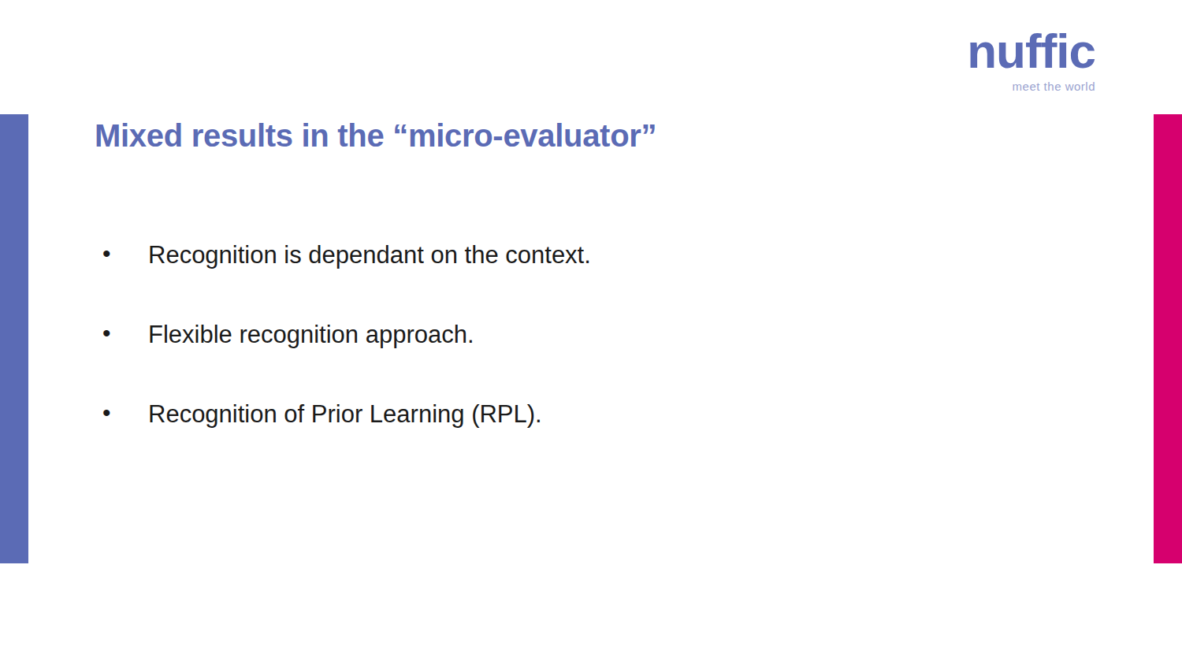nuffic
meet the world
Mixed results in the “micro-evaluator”
Recognition is dependant on the context.
Flexible recognition approach.
Recognition of Prior Learning (RPL).